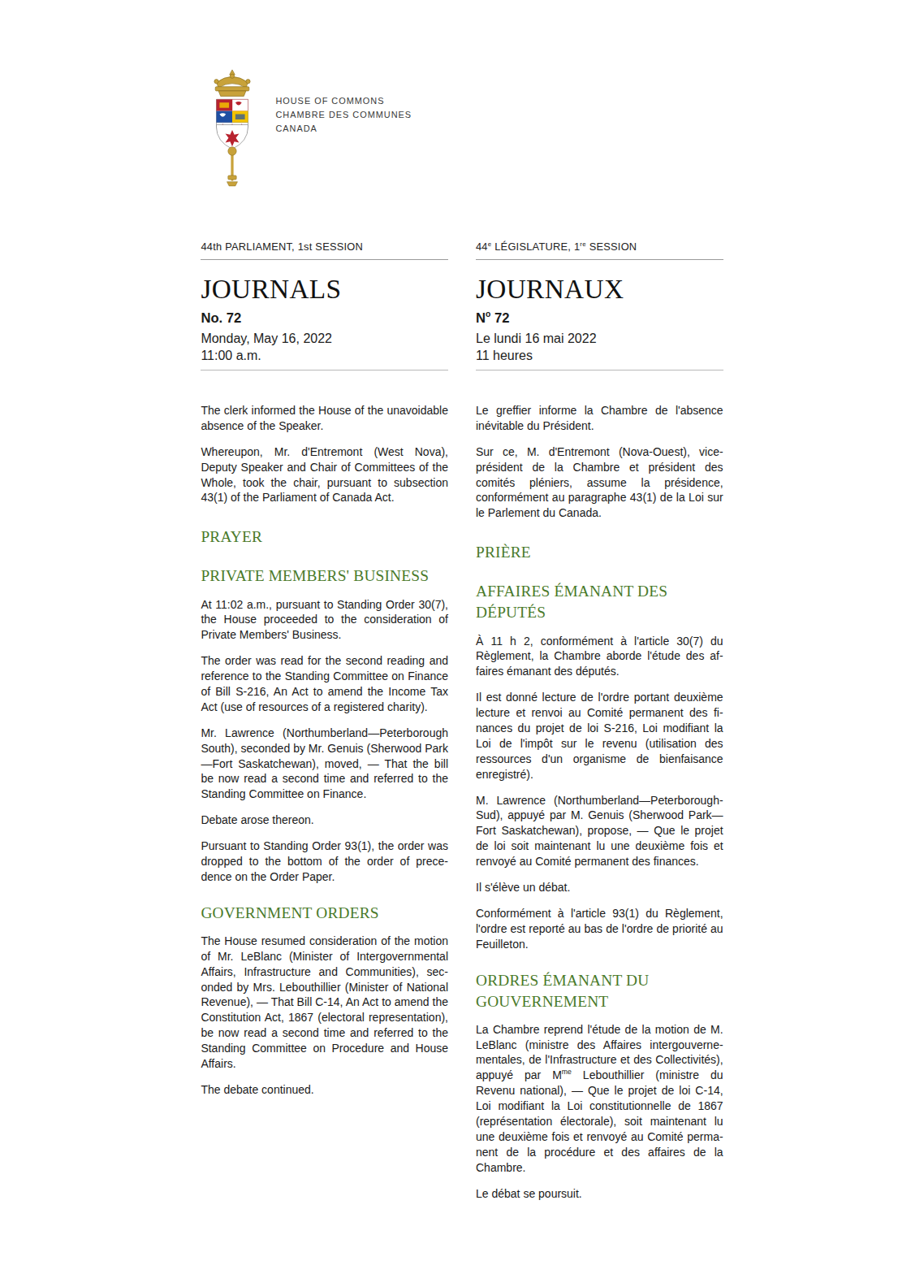House of Commons
Chambre des communes
Canada
44th PARLIAMENT, 1st SESSION
JOURNALS
No. 72
Monday, May 16, 2022
11:00 a.m.
44e LÉGISLATURE, 1re SESSION
JOURNAUX
No 72
Le lundi 16 mai 2022
11 heures
The clerk informed the House of the unavoidable absence of the Speaker.
Whereupon, Mr. d'Entremont (West Nova), Deputy Speaker and Chair of Committees of the Whole, took the chair, pursuant to subsection 43(1) of the Parliament of Canada Act.
PRAYER
PRIVATE MEMBERS' BUSINESS
At 11:02 a.m., pursuant to Standing Order 30(7), the House proceeded to the consideration of Private Members' Business.
The order was read for the second reading and reference to the Standing Committee on Finance of Bill S-216, An Act to amend the Income Tax Act (use of resources of a registered charity).
Mr. Lawrence (Northumberland—Peterborough South), seconded by Mr. Genuis (Sherwood Park—Fort Saskatchewan), moved, — That the bill be now read a second time and referred to the Standing Committee on Finance.
Debate arose thereon.
Pursuant to Standing Order 93(1), the order was dropped to the bottom of the order of precedence on the Order Paper.
GOVERNMENT ORDERS
The House resumed consideration of the motion of Mr. LeBlanc (Minister of Intergovernmental Affairs, Infrastructure and Communities), seconded by Mrs. Lebouthillier (Minister of National Revenue), — That Bill C-14, An Act to amend the Constitution Act, 1867 (electoral representation), be now read a second time and referred to the Standing Committee on Procedure and House Affairs.
The debate continued.
Le greffier informe la Chambre de l'absence inévitable du Président.
Sur ce, M. d'Entremont (Nova-Ouest), vice-président de la Chambre et président des comités pléniers, assume la présidence, conformément au paragraphe 43(1) de la Loi sur le Parlement du Canada.
PRIÈRE
AFFAIRES ÉMANANT DES DÉPUTÉS
À 11 h 2, conformément à l'article 30(7) du Règlement, la Chambre aborde l'étude des affaires émanant des députés.
Il est donné lecture de l'ordre portant deuxième lecture et renvoi au Comité permanent des finances du projet de loi S-216, Loi modifiant la Loi de l'impôt sur le revenu (utilisation des ressources d'un organisme de bienfaisance enregistré).
M. Lawrence (Northumberland—Peterborough-Sud), appuyé par M. Genuis (Sherwood Park—Fort Saskatchewan), propose, — Que le projet de loi soit maintenant lu une deuxième fois et renvoyé au Comité permanent des finances.
Il s'élève un débat.
Conformément à l'article 93(1) du Règlement, l'ordre est reporté au bas de l'ordre de priorité au Feuilleton.
ORDRES ÉMANANT DU GOUVERNEMENT
La Chambre reprend l'étude de la motion de M. LeBlanc (ministre des Affaires intergouvernementales, de l'Infrastructure et des Collectivités), appuyé par Mme Lebouthillier (ministre du Revenu national), — Que le projet de loi C-14, Loi modifiant la Loi constitutionnelle de 1867 (représentation électorale), soit maintenant lu une deuxième fois et renvoyé au Comité permanent de la procédure et des affaires de la Chambre.
Le débat se poursuit.